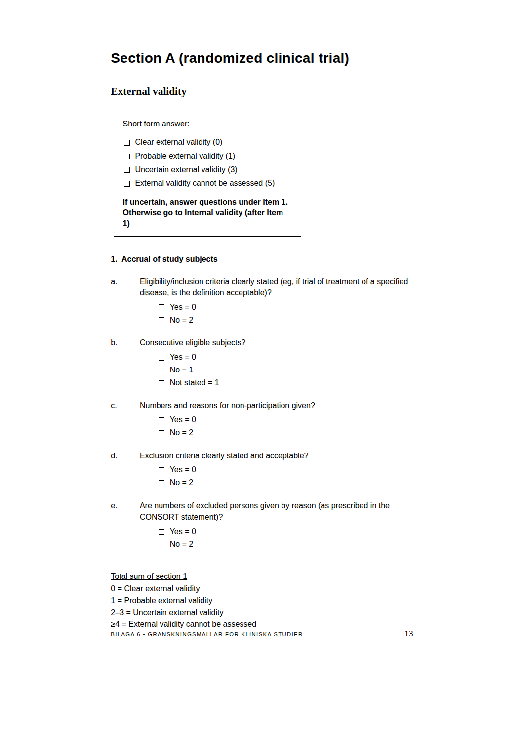Section A (randomized clinical trial)
External validity
Short form answer:
Clear external validity (0)
Probable external validity (1)
Uncertain external validity (3)
External validity cannot be assessed (5)
If uncertain, answer questions under Item 1.
Otherwise go to Internal validity (after Item 1)
1. Accrual of study subjects
a. Eligibility/inclusion criteria clearly stated (eg, if trial of treatment of a specified disease, is the definition acceptable)?
Yes = 0
No = 2
b. Consecutive eligible subjects?
Yes = 0
No = 1
Not stated = 1
c. Numbers and reasons for non-participation given?
Yes = 0
No = 2
d. Exclusion criteria clearly stated and acceptable?
Yes = 0
No = 2
e. Are numbers of excluded persons given by reason (as prescribed in the CONSORT statement)?
Yes = 0
No = 2
Total sum of section 1
0 = Clear external validity
1 = Probable external validity
2–3 = Uncertain external validity
≥4 = External validity cannot be assessed
Bilaga 6 • Granskningsmallar för kliniska studier 13